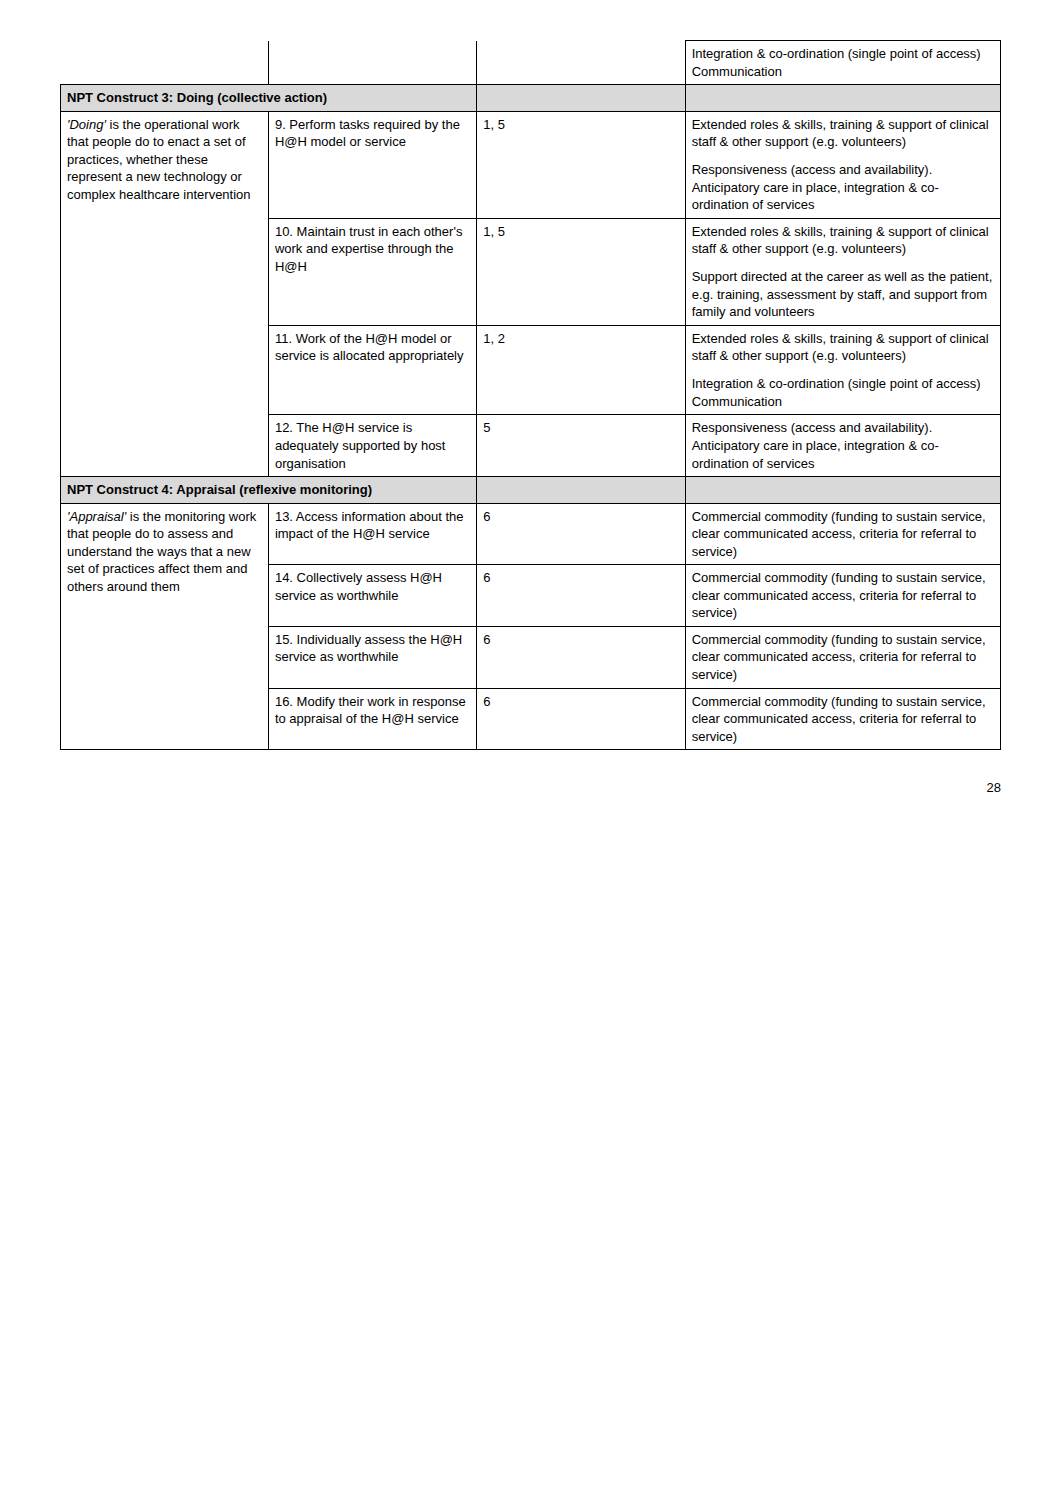| | | | Integration & co-ordination (single point of access) Communication |
| NPT Construct 3: Doing (collective action) | | |
| 'Doing' is the operational work that people do to enact a set of practices, whether these represent a new technology or complex healthcare intervention | 9. Perform tasks required by the H@H model or service | 1, 5 | Extended roles & skills, training & support of clinical staff & other support (e.g. volunteers) Responsiveness (access and availability). Anticipatory care in place, integration & co-ordination of services |
| 10. Maintain trust in each other's work and expertise through the H@H | 1, 5 | Extended roles & skills, training & support of clinical staff & other support (e.g. volunteers) Support directed at the career as well as the patient, e.g. training, assessment by staff, and support from family and volunteers |
| 11. Work of the H@H model or service is allocated appropriately | 1, 2 | Extended roles & skills, training & support of clinical staff & other support (e.g. volunteers) Integration & co-ordination (single point of access) Communication |
| 12. The H@H service is adequately supported by host organisation | 5 | Responsiveness (access and availability). Anticipatory care in place, integration & co-ordination of services |
| NPT Construct 4: Appraisal (reflexive monitoring) | | |
| 'Appraisal' is the monitoring work that people do to assess and understand the ways that a new set of practices affect them and others around them | 13. Access information about the impact of the H@H service | 6 | Commercial commodity (funding to sustain service, clear communicated access, criteria for referral to service) |
| 14. Collectively assess H@H service as worthwhile | 6 | Commercial commodity (funding to sustain service, clear communicated access, criteria for referral to service) |
| 15. Individually assess the H@H service as worthwhile | 6 | Commercial commodity (funding to sustain service, clear communicated access, criteria for referral to service) |
| 16. Modify their work in response to appraisal of the H@H service | 6 | Commercial commodity (funding to sustain service, clear communicated access, criteria for referral to service) |
28